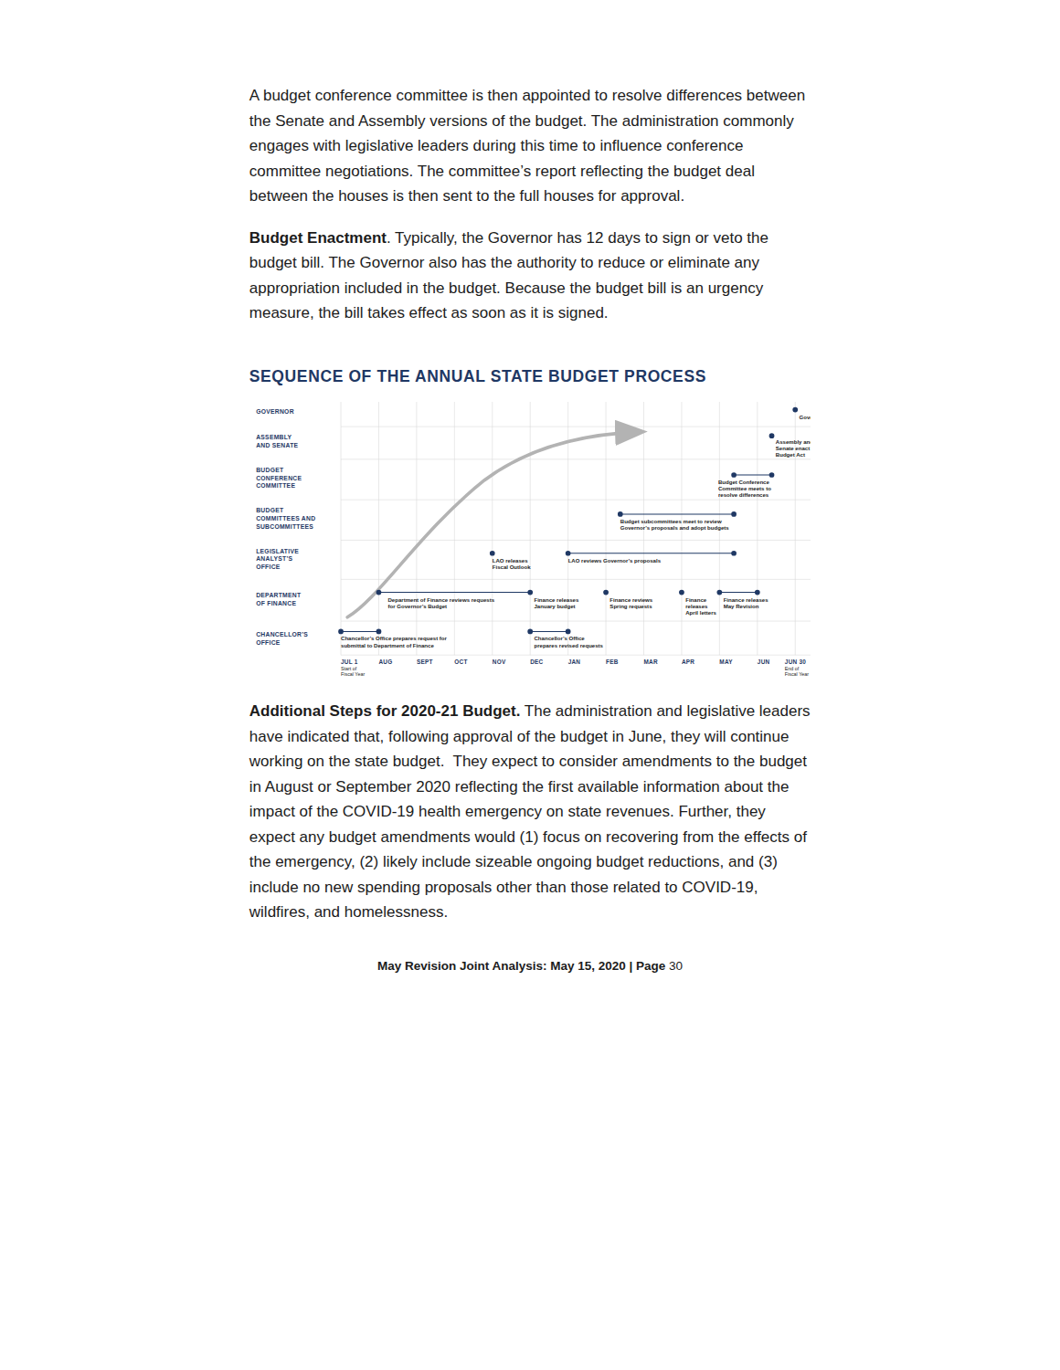A budget conference committee is then appointed to resolve differences between the Senate and Assembly versions of the budget. The administration commonly engages with legislative leaders during this time to influence conference committee negotiations. The committee’s report reflecting the budget deal between the houses is then sent to the full houses for approval.
Budget Enactment. Typically, the Governor has 12 days to sign or veto the budget bill. The Governor also has the authority to reduce or eliminate any appropriation included in the budget. Because the budget bill is an urgency measure, the bill takes effect as soon as it is signed.
Sequence of the Annual State Budget Process
GOVERNOR ASSEMBLY AND SENATE BUDGET CONFERENCE COMMITTEE BUDGET COMMITTEES AND SUBCOMMITTEES LEGISLATIVE ANALYST’S OFFICE DEPARTMENT OF FINANCE CHANCELLOR’S OFFICE Governor signs budget Assembly and Senate enact Budget Act Budget Conference Committee meets to resolve differences Budget subcommittees meet to review Governor’s proposals and adopt budgets LAO releases Fiscal Outlook LAO reviews Governor’s proposals Department of Finance reviews requests for Governor’s Budget Finance releases January budget Finance reviews Spring requests Finance releases April letters Finance releases May Revision Chancellor’s Office prepares request for submittal to Department of Finance Chancellor’s Office prepares revised requests JUL 1 AUG SEPT OCT NOV DEC JAN FEB MAR APR MAY JUN JUN 30 Start of Fiscal Year End of Fiscal Year
Additional Steps for 2020-21 Budget. The administration and legislative leaders have indicated that, following approval of the budget in June, they will continue working on the state budget. They expect to consider amendments to the budget in August or September 2020 reflecting the first available information about the impact of the COVID-19 health emergency on state revenues. Further, they expect any budget amendments would (1) focus on recovering from the effects of the emergency, (2) likely include sizeable ongoing budget reductions, and (3) include no new spending proposals other than those related to COVID-19, wildfires, and homelessness.
May Revision Joint Analysis: May 15, 2020 | Page 30